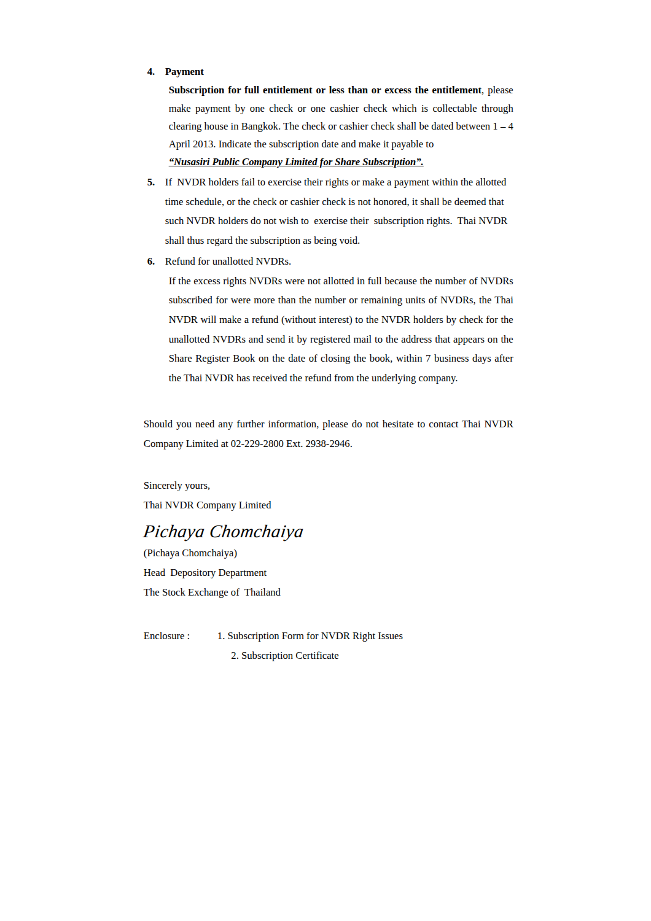4. Payment
Subscription for full entitlement or less than or excess the entitlement, please make payment by one check or one cashier check which is collectable through clearing house in Bangkok. The check or cashier check shall be dated between 1 – 4 April 2013. Indicate the subscription date and make it payable to
“Nusasiri Public Company Limited for Share Subscription”.
5. If NVDR holders fail to exercise their rights or make a payment within the allotted time schedule, or the check or cashier check is not honored, it shall be deemed that such NVDR holders do not wish to exercise their subscription rights. Thai NVDR shall thus regard the subscription as being void.
6. Refund for unallotted NVDRs.
If the excess rights NVDRs were not allotted in full because the number of NVDRs subscribed for were more than the number or remaining units of NVDRs, the Thai NVDR will make a refund (without interest) to the NVDR holders by check for the unallotted NVDRs and send it by registered mail to the address that appears on the Share Register Book on the date of closing the book, within 7 business days after the Thai NVDR has received the refund from the underlying company.
Should you need any further information, please do not hesitate to contact Thai NVDR Company Limited at 02-229-2800 Ext. 2938-2946.
Sincerely yours,
Thai NVDR Company Limited
Pichaya Chomchaiya
(Pichaya Chomchaiya)
Head Depository Department
The Stock Exchange of Thailand
Enclosure :
1. Subscription Form for NVDR Right Issues
2. Subscription Certificate